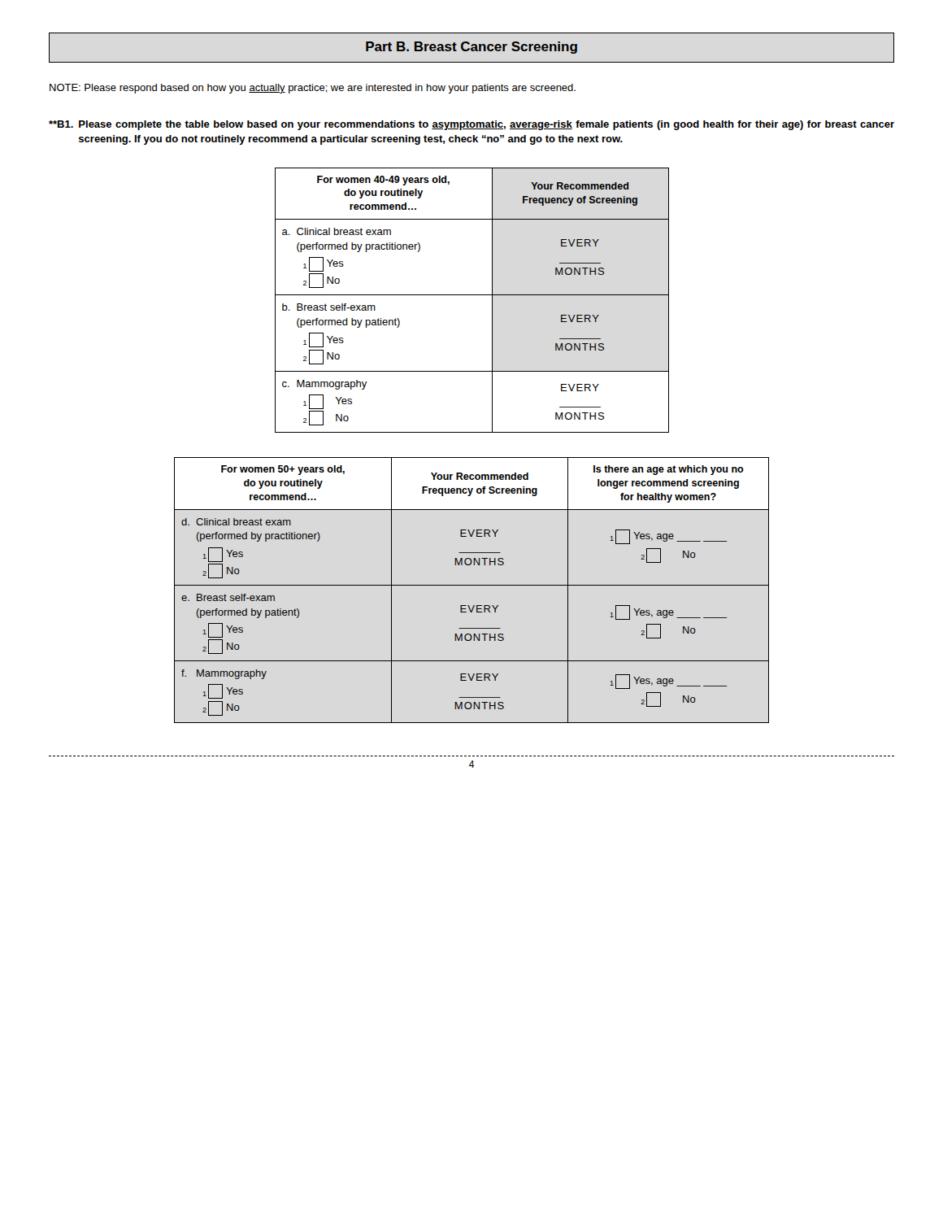Part B. Breast Cancer Screening
NOTE: Please respond based on how you actually practice; we are interested in how your patients are screened.
**B1. Please complete the table below based on your recommendations to asymptomatic, average-risk female patients (in good health for their age) for breast cancer screening. If you do not routinely recommend a particular screening test, check “no” and go to the next row.
| For women 40-49 years old, do you routinely recommend… | Your Recommended Frequency of Screening |
| --- | --- |
| a. Clinical breast exam (performed by practitioner) 1 Yes 2 No | EVERY _______ MONTHS |
| b. Breast self-exam (performed by patient) 1 Yes 2 No | EVERY _______ MONTHS |
| c. Mammography 1 Yes 2 No | EVERY _______ MONTHS |
| For women 50+ years old, do you routinely recommend… | Your Recommended Frequency of Screening | Is there an age at which you no longer recommend screening for healthy women? |
| --- | --- | --- |
| d. Clinical breast exam (performed by practitioner) 1 Yes 2 No | EVERY _______ MONTHS | 1 Yes, age ____ ____ 2 No |
| e. Breast self-exam (performed by patient) 1 Yes 2 No | EVERY _______ MONTHS | 1 Yes, age ____ ____ 2 No |
| f. Mammography 1 Yes 2 No | EVERY _______ MONTHS | 1 Yes, age ____ ____ 2 No |
4